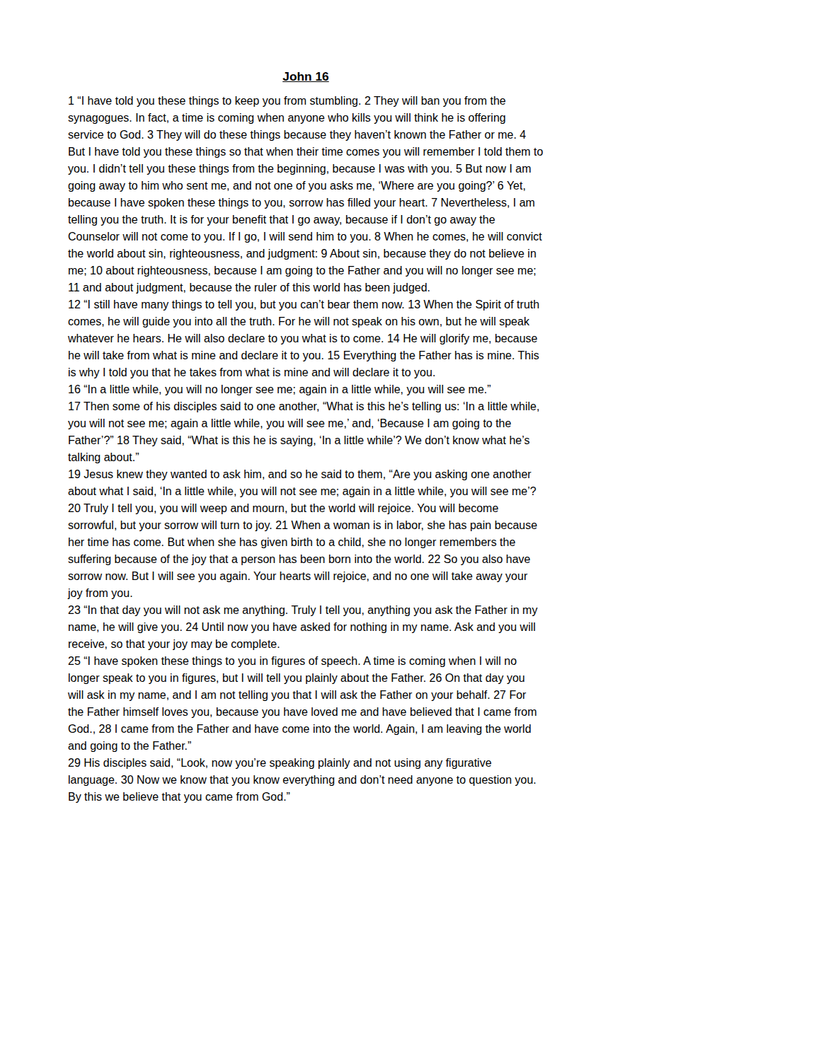John 16
1 “I have told you these things to keep you from stumbling. 2 They will ban you from the synagogues. In fact, a time is coming when anyone who kills you will think he is offering service to God. 3 They will do these things because they haven’t known the Father or me. 4 But I have told you these things so that when their time comes you will remember I told them to you. I didn’t tell you these things from the beginning, because I was with you. 5 But now I am going away to him who sent me, and not one of you asks me, ‘Where are you going?’ 6 Yet, because I have spoken these things to you, sorrow has filled your heart. 7 Nevertheless, I am telling you the truth. It is for your benefit that I go away, because if I don’t go away the Counselor will not come to you. If I go, I will send him to you. 8 When he comes, he will convict the world about sin, righteousness, and judgment: 9 About sin, because they do not believe in me; 10 about righteousness, because I am going to the Father and you will no longer see me; 11 and about judgment, because the ruler of this world has been judged.
12 “I still have many things to tell you, but you can’t bear them now. 13 When the Spirit of truth comes, he will guide you into all the truth. For he will not speak on his own, but he will speak whatever he hears. He will also declare to you what is to come. 14 He will glorify me, because he will take from what is mine and declare it to you. 15 Everything the Father has is mine. This is why I told you that he takes from what is mine and will declare it to you.
16 “In a little while, you will no longer see me; again in a little while, you will see me.”
17 Then some of his disciples said to one another, “What is this he’s telling us: ‘In a little while, you will not see me; again a little while, you will see me,’ and, ‘Because I am going to the Father’?” 18 They said, “What is this he is saying, ‘In a little while’? We don’t know what he’s talking about.”
19 Jesus knew they wanted to ask him, and so he said to them, “Are you asking one another about what I said, ‘In a little while, you will not see me; again in a little while, you will see me’? 20 Truly I tell you, you will weep and mourn, but the world will rejoice. You will become sorrowful, but your sorrow will turn to joy. 21 When a woman is in labor, she has pain because her time has come. But when she has given birth to a child, she no longer remembers the suffering because of the joy that a person has been born into the world. 22 So you also have sorrow now. But I will see you again. Your hearts will rejoice, and no one will take away your joy from you.
23 “In that day you will not ask me anything. Truly I tell you, anything you ask the Father in my name, he will give you. 24 Until now you have asked for nothing in my name. Ask and you will receive, so that your joy may be complete.
25 “I have spoken these things to you in figures of speech. A time is coming when I will no longer speak to you in figures, but I will tell you plainly about the Father. 26 On that day you will ask in my name, and I am not telling you that I will ask the Father on your behalf. 27 For the Father himself loves you, because you have loved me and have believed that I came from God., 28 I came from the Father and have come into the world. Again, I am leaving the world and going to the Father.”
29 His disciples said, “Look, now you’re speaking plainly and not using any figurative language. 30 Now we know that you know everything and don’t need anyone to question you. By this we believe that you came from God.”